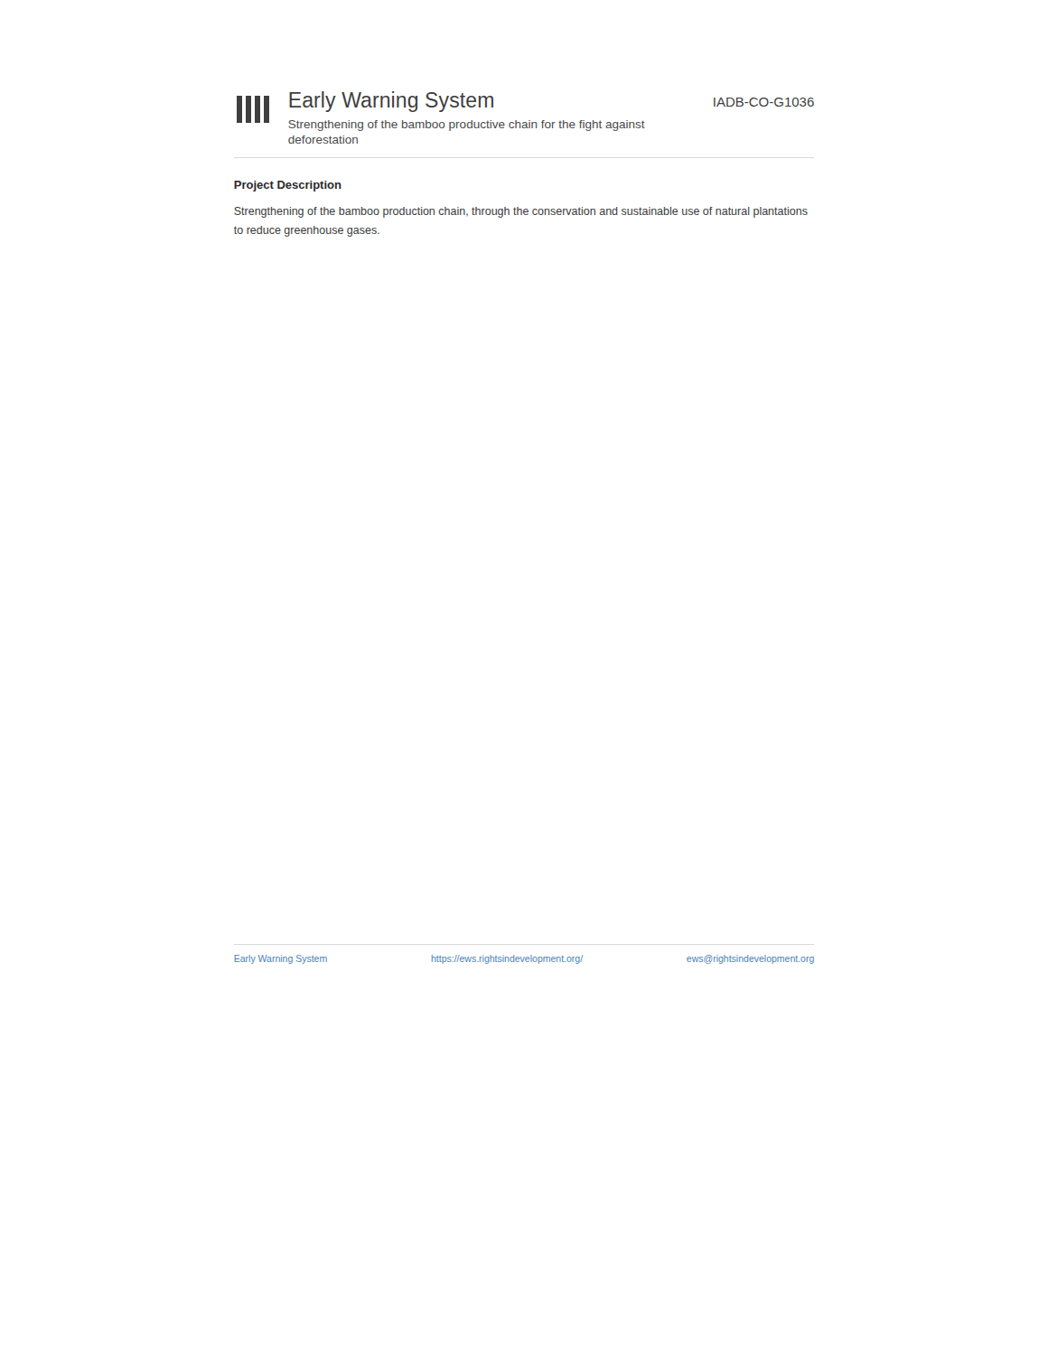Early Warning System
Strengthening of the bamboo productive chain for the fight against deforestation
IADB-CO-G1036
Project Description
Strengthening of the bamboo production chain, through the conservation and sustainable use of natural plantations to reduce greenhouse gases.
Early Warning System
https://ews.rightsindevelopment.org/
ews@rightsindevelopment.org